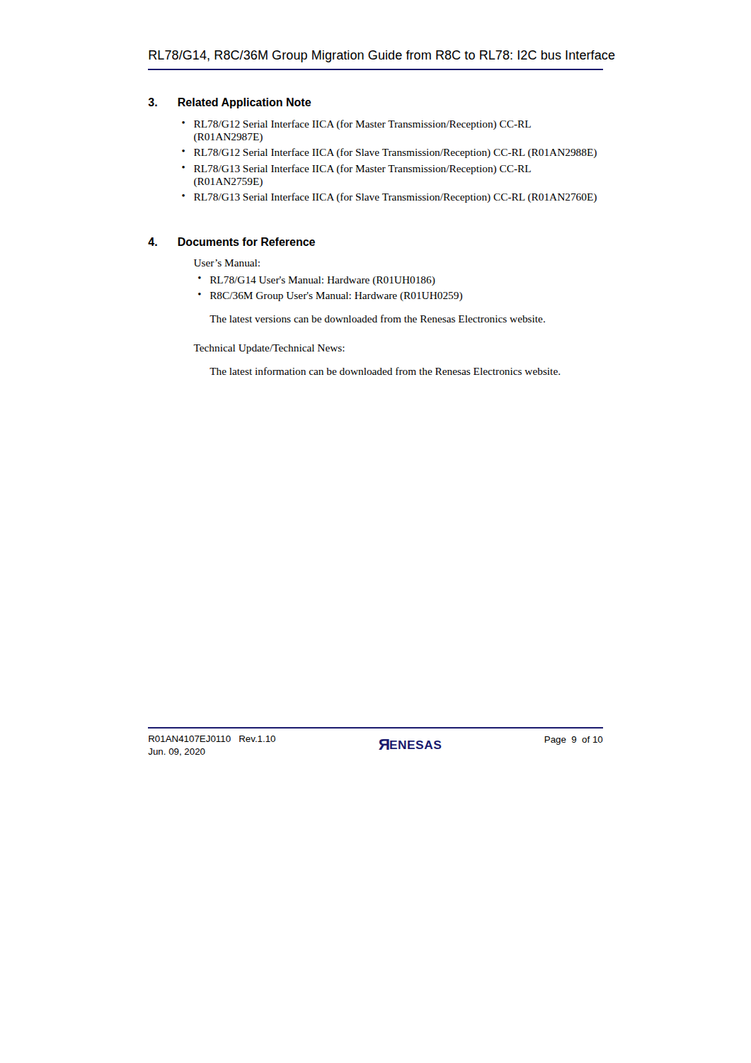RL78/G14, R8C/36M Group Migration Guide from R8C to RL78: I2C bus Interface
3. Related Application Note
RL78/G12 Serial Interface IICA (for Master Transmission/Reception) CC-RL (R01AN2987E)
RL78/G12 Serial Interface IICA (for Slave Transmission/Reception) CC-RL (R01AN2988E)
RL78/G13 Serial Interface IICA (for Master Transmission/Reception) CC-RL (R01AN2759E)
RL78/G13 Serial Interface IICA (for Slave Transmission/Reception) CC-RL (R01AN2760E)
4. Documents for Reference
User’s Manual:
RL78/G14 User's Manual: Hardware (R01UH0186)
R8C/36M Group User's Manual: Hardware (R01UH0259)
The latest versions can be downloaded from the Renesas Electronics website.
Technical Update/Technical News:
The latest information can be downloaded from the Renesas Electronics website.
R01AN4107EJ0110 Rev.1.10
Jun. 09, 2020
RENESAS
Page 9 of 10